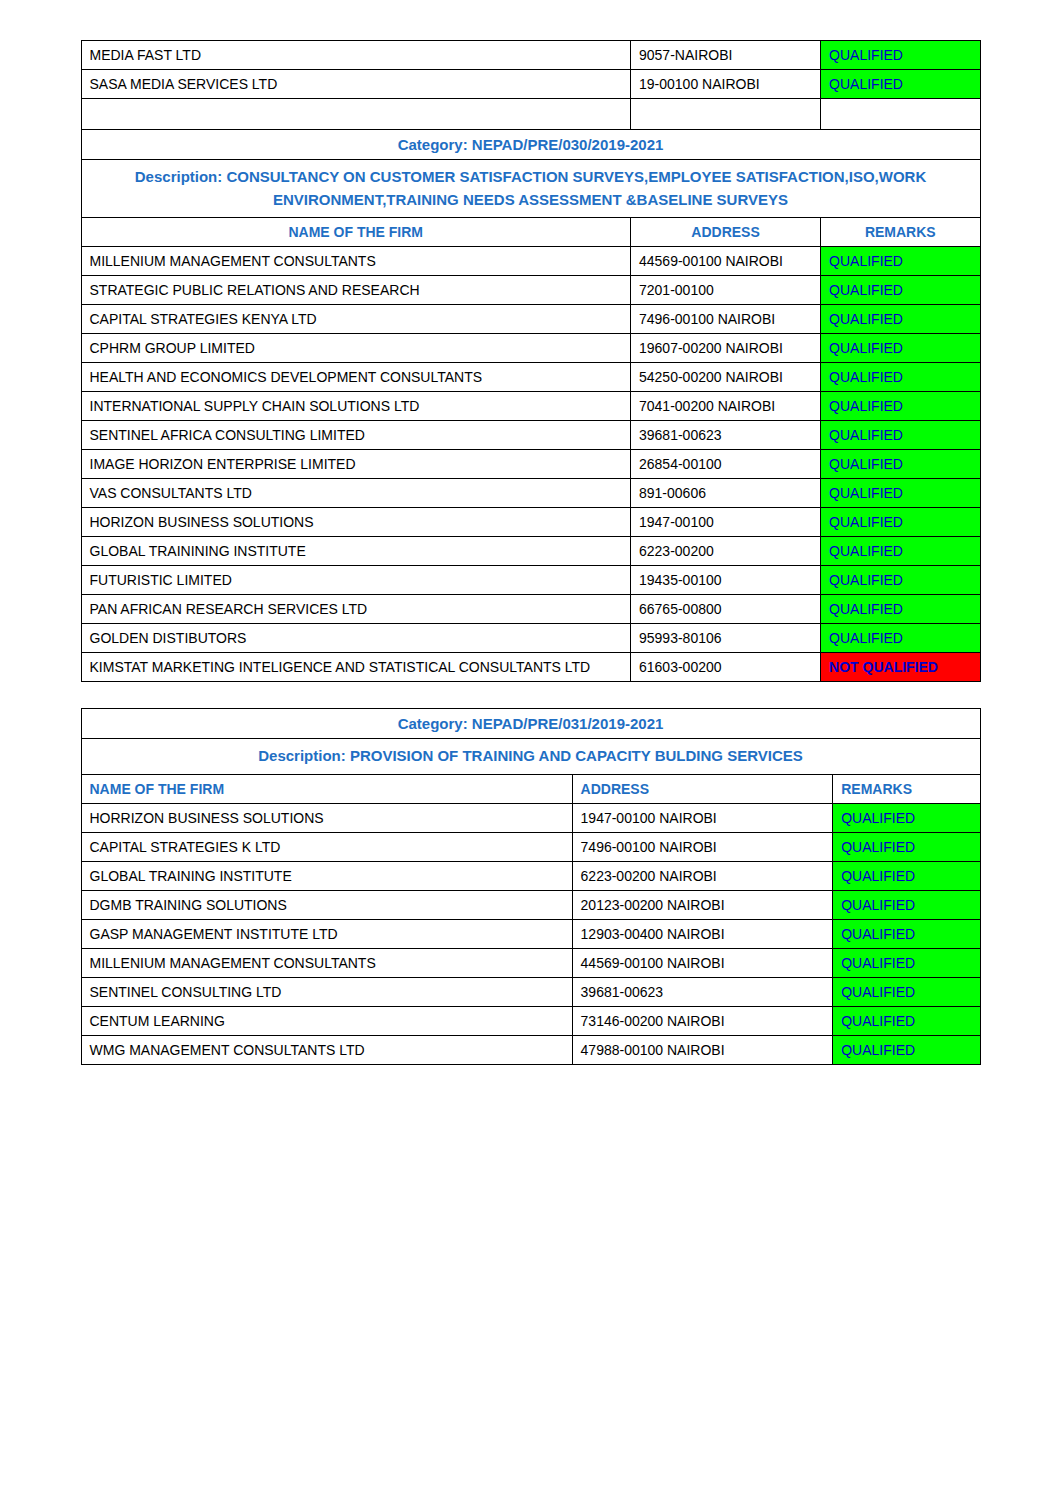| MEDIA FAST LTD | 9057-NAIROBI | QUALIFIED |
| SASA MEDIA SERVICES LTD | 19-00100 NAIROBI | QUALIFIED |
| Category: NEPAD/PRE/030/2019-2021 |
| Description: CONSULTANCY ON CUSTOMER SATISFACTION SURVEYS,EMPLOYEE SATISFACTION,ISO,WORK ENVIRONMENT,TRAINING NEEDS ASSESSMENT &BASELINE SURVEYS |
| NAME OF THE FIRM | ADDRESS | REMARKS |
| MILLENIUM MANAGEMENT CONSULTANTS | 44569-00100 NAIROBI | QUALIFIED |
| STRATEGIC PUBLIC RELATIONS AND RESEARCH | 7201-00100 | QUALIFIED |
| CAPITAL STRATEGIES KENYA LTD | 7496-00100 NAIROBI | QUALIFIED |
| CPHRM GROUP LIMITED | 19607-00200 NAIROBI | QUALIFIED |
| HEALTH AND ECONOMICS DEVELOPMENT CONSULTANTS | 54250-00200 NAIROBI | QUALIFIED |
| INTERNATIONAL SUPPLY CHAIN SOLUTIONS LTD | 7041-00200 NAIROBI | QUALIFIED |
| SENTINEL AFRICA CONSULTING LIMITED | 39681-00623 | QUALIFIED |
| IMAGE HORIZON ENTERPRISE LIMITED | 26854-00100 | QUALIFIED |
| VAS CONSULTANTS LTD | 891-00606 | QUALIFIED |
| HORIZON BUSINESS SOLUTIONS | 1947-00100 | QUALIFIED |
| GLOBAL TRAININING INSTITUTE | 6223-00200 | QUALIFIED |
| FUTURISTIC LIMITED | 19435-00100 | QUALIFIED |
| PAN AFRICAN RESEARCH SERVICES LTD | 66765-00800 | QUALIFIED |
| GOLDEN DISTIBUTORS | 95993-80106 | QUALIFIED |
| KIMSTAT MARKETING INTELIGENCE AND STATISTICAL CONSULTANTS LTD | 61603-00200 | NOT QUALIFIED |
| Category: NEPAD/PRE/031/2019-2021 |
| Description: PROVISION OF TRAINING AND CAPACITY BULDING SERVICES |
| NAME OF THE FIRM | ADDRESS | REMARKS |
| HORRIZON BUSINESS SOLUTIONS | 1947-00100 NAIROBI | QUALIFIED |
| CAPITAL STRATEGIES K LTD | 7496-00100 NAIROBI | QUALIFIED |
| GLOBAL TRAINING INSTITUTE | 6223-00200 NAIROBI | QUALIFIED |
| DGMB TRAINING SOLUTIONS | 20123-00200 NAIROBI | QUALIFIED |
| GASP MANAGEMENT INSTITUTE LTD | 12903-00400 NAIROBI | QUALIFIED |
| MILLENIUM MANAGEMENT CONSULTANTS | 44569-00100 NAIROBI | QUALIFIED |
| SENTINEL CONSULTING LTD | 39681-00623 | QUALIFIED |
| CENTUM LEARNING | 73146-00200 NAIROBI | QUALIFIED |
| WMG MANAGEMENT CONSULTANTS LTD | 47988-00100 NAIROBI | QUALIFIED |